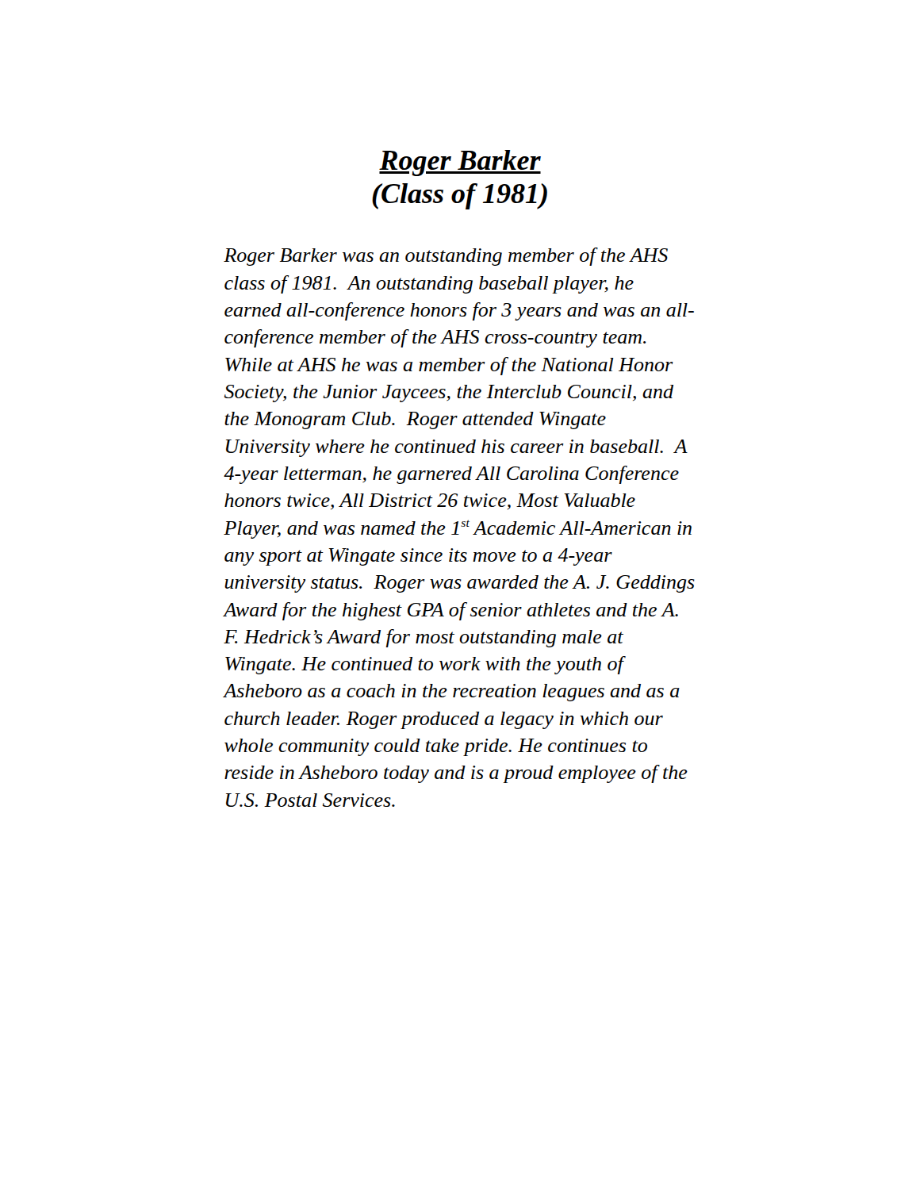Roger Barker (Class of 1981)
Roger Barker was an outstanding member of the AHS class of 1981. An outstanding baseball player, he earned all-conference honors for 3 years and was an all-conference member of the AHS cross-country team. While at AHS he was a member of the National Honor Society, the Junior Jaycees, the Interclub Council, and the Monogram Club. Roger attended Wingate University where he continued his career in baseball. A 4-year letterman, he garnered All Carolina Conference honors twice, All District 26 twice, Most Valuable Player, and was named the 1st Academic All-American in any sport at Wingate since its move to a 4-year university status. Roger was awarded the A. J. Geddings Award for the highest GPA of senior athletes and the A. F. Hedrick’s Award for most outstanding male at Wingate. He continued to work with the youth of Asheboro as a coach in the recreation leagues and as a church leader. Roger produced a legacy in which our whole community could take pride. He continues to reside in Asheboro today and is a proud employee of the U.S. Postal Services.